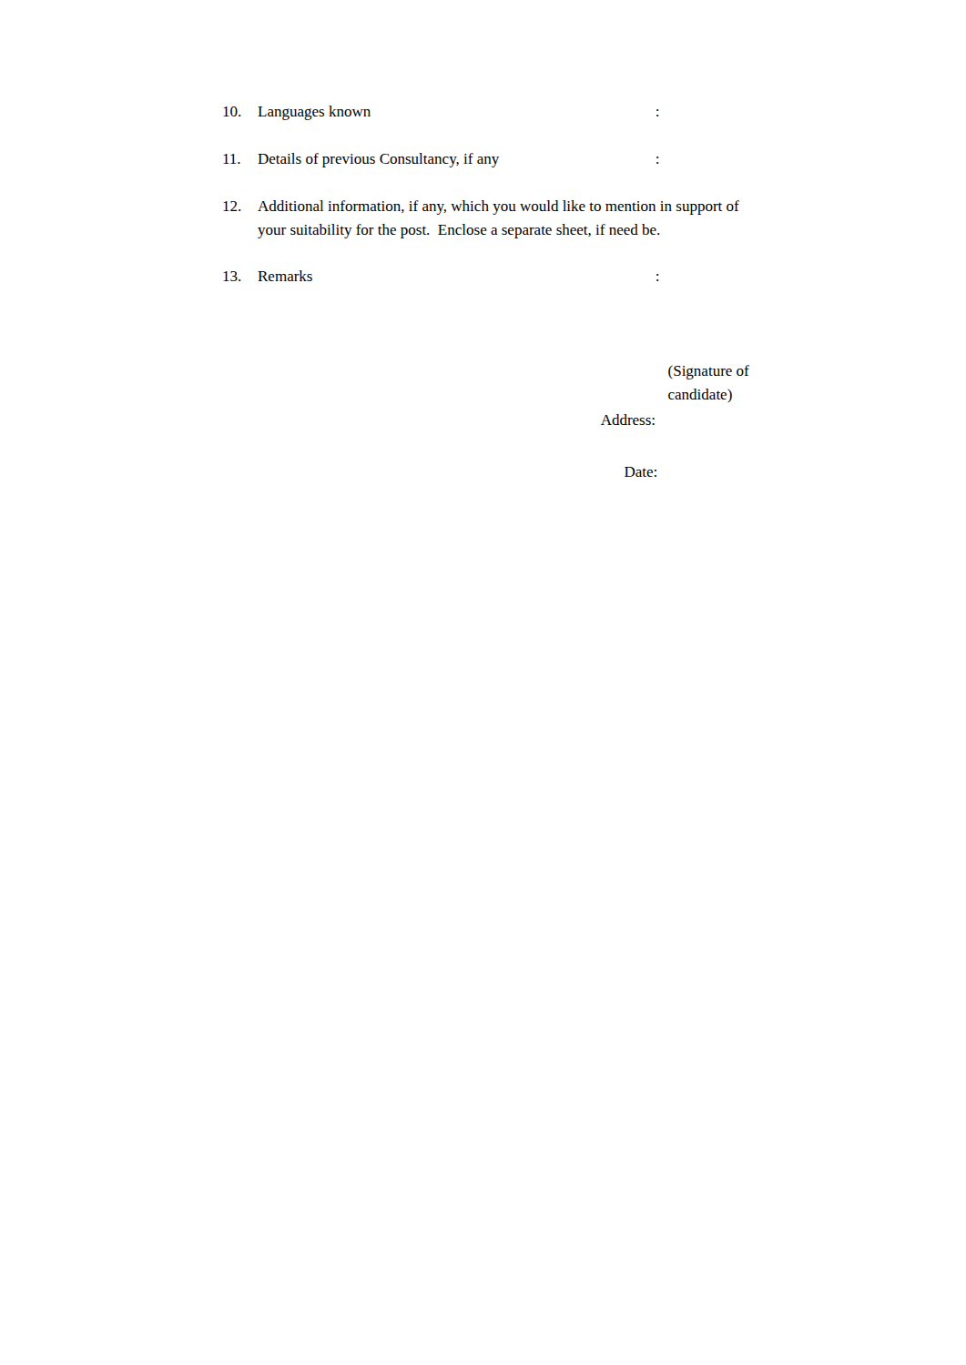10. Languages known :
11. Details of previous Consultancy, if any :
12. Additional information, if any, which you would like to mention in support of your suitability for the post. Enclose a separate sheet, if need be.
13. Remarks :
(Signature of candidate) Address: Date: